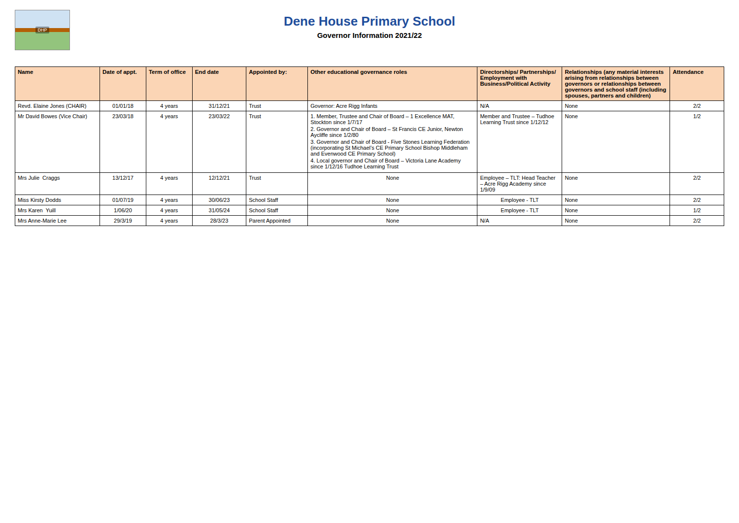DHP
Dene House Primary School
Governor Information 2021/22
| Name | Date of appt. | Term of office | End date | Appointed by: | Other educational governance roles | Directorships/ Partnerships/ Employment with Business/Political Activity | Relationships (any material interests arising from relationships between governors or relationships between governors and school staff (including spouses, partners and children) | Attendance |
| --- | --- | --- | --- | --- | --- | --- | --- | --- |
| Revd. Elaine Jones (CHAIR) | 01/01/18 | 4 years | 31/12/21 | Trust | Governor: Acre Rigg Infants | N/A | None | 2/2 |
| Mr David Bowes (Vice Chair) | 23/03/18 | 4 years | 23/03/22 | Trust | 1. Member, Trustee and Chair of Board – 1 Excellence MAT, Stockton since 1/7/17 2. Governor and Chair of Board – St Francis CE Junior, Newton Aycliffe since 1/2/80 3. Governor and Chair of Board - Five Stones Learning Federation (incorporating St Michael’s CE Primary School Bishop Middleham and Evenwood CE Primary School) 4. Local governor and Chair of Board – Victoria Lane Academy since 1/12/16 Tudhoe Learning Trust | Member and Trustee – Tudhoe Learning Trust since 1/12/12 | None | 1/2 |
| Mrs Julie Craggs | 13/12/17 | 4 years | 12/12/21 | Trust | None | Employee – TLT: Head Teacher – Acre Rigg Academy since 1/9/09 | None | 2/2 |
| Miss Kirsty Dodds | 01/07/19 | 4 years | 30/06/23 | School Staff | None | Employee - TLT | None | 2/2 |
| Mrs Karen Yuill | 1/06/20 | 4 years | 31/05/24 | School Staff | None | Employee - TLT | None | 1/2 |
| Mrs Anne-Marie Lee | 29/3/19 | 4 years | 28/3/23 | Parent Appointed | None | N/A | None | 2/2 |